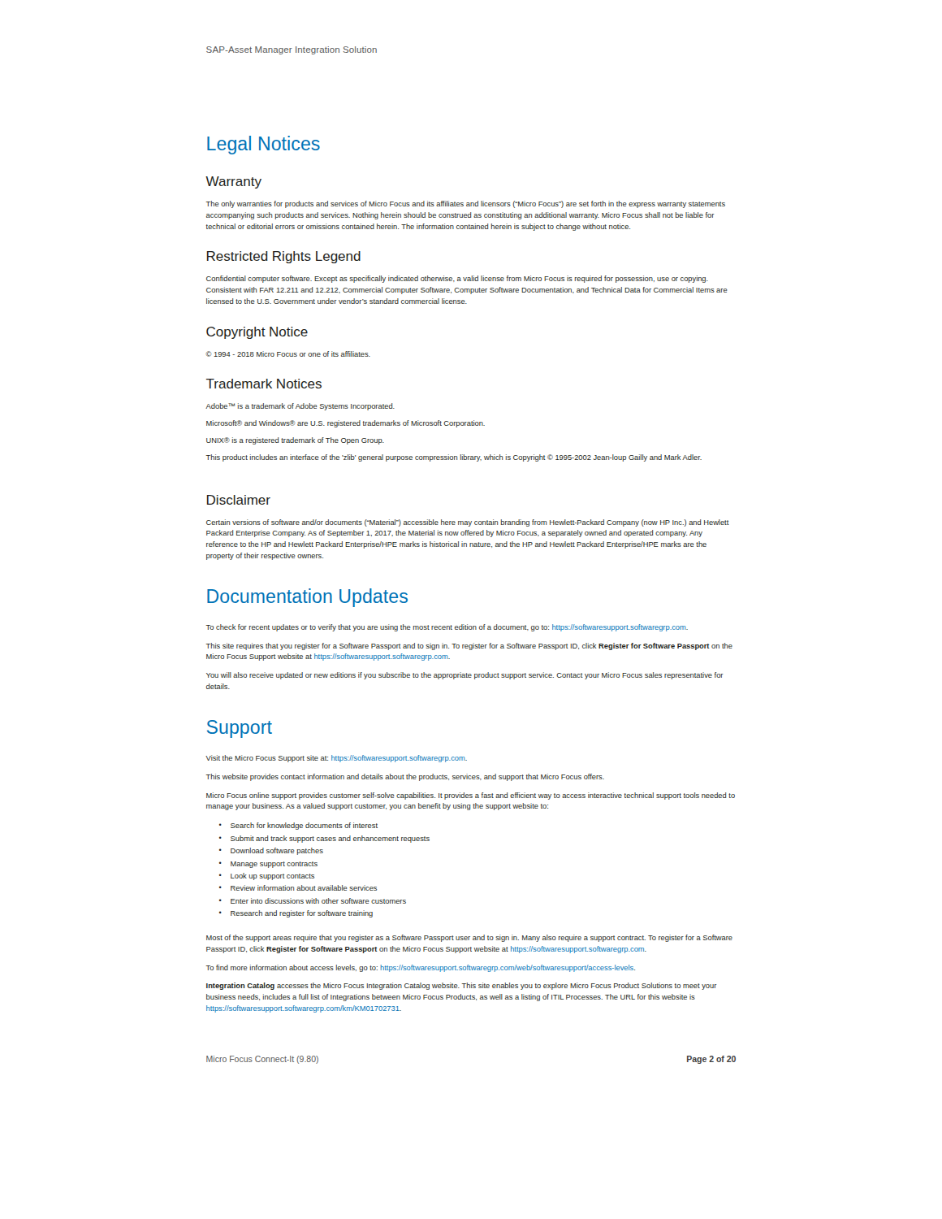SAP-Asset Manager Integration Solution
Legal Notices
Warranty
The only warranties for products and services of Micro Focus and its affiliates and licensors (“Micro Focus”) are set forth in the express warranty statements accompanying such products and services. Nothing herein should be construed as constituting an additional warranty. Micro Focus shall not be liable for technical or editorial errors or omissions contained herein. The information contained herein is subject to change without notice.
Restricted Rights Legend
Confidential computer software. Except as specifically indicated otherwise, a valid license from Micro Focus is required for possession, use or copying. Consistent with FAR 12.211 and 12.212, Commercial Computer Software, Computer Software Documentation, and Technical Data for Commercial Items are licensed to the U.S. Government under vendor’s standard commercial license.
Copyright Notice
© 1994 - 2018 Micro Focus or one of its affiliates.
Trademark Notices
Adobe™ is a trademark of Adobe Systems Incorporated.
Microsoft® and Windows® are U.S. registered trademarks of Microsoft Corporation.
UNIX® is a registered trademark of The Open Group.
This product includes an interface of the 'zlib' general purpose compression library, which is Copyright © 1995-2002 Jean-loup Gailly and Mark Adler.
Disclaimer
Certain versions of software and/or documents (“Material”) accessible here may contain branding from Hewlett-Packard Company (now HP Inc.) and Hewlett Packard Enterprise Company. As of September 1, 2017, the Material is now offered by Micro Focus, a separately owned and operated company. Any reference to the HP and Hewlett Packard Enterprise/HPE marks is historical in nature, and the HP and Hewlett Packard Enterprise/HPE marks are the property of their respective owners.
Documentation Updates
To check for recent updates or to verify that you are using the most recent edition of a document, go to: https://softwaresupport.softwaregrp.com.
This site requires that you register for a Software Passport and to sign in. To register for a Software Passport ID, click Register for Software Passport on the Micro Focus Support website at https://softwaresupport.softwaregrp.com.
You will also receive updated or new editions if you subscribe to the appropriate product support service. Contact your Micro Focus sales representative for details.
Support
Visit the Micro Focus Support site at: https://softwaresupport.softwaregrp.com.
This website provides contact information and details about the products, services, and support that Micro Focus offers.
Micro Focus online support provides customer self-solve capabilities. It provides a fast and efficient way to access interactive technical support tools needed to manage your business. As a valued support customer, you can benefit by using the support website to:
Search for knowledge documents of interest
Submit and track support cases and enhancement requests
Download software patches
Manage support contracts
Look up support contacts
Review information about available services
Enter into discussions with other software customers
Research and register for software training
Most of the support areas require that you register as a Software Passport user and to sign in. Many also require a support contract. To register for a Software Passport ID, click Register for Software Passport on the Micro Focus Support website at https://softwaresupport.softwaregrp.com.
To find more information about access levels, go to: https://softwaresupport.softwaregrp.com/web/softwaresupport/access-levels.
Integration Catalog accesses the Micro Focus Integration Catalog website. This site enables you to explore Micro Focus Product Solutions to meet your business needs, includes a full list of Integrations between Micro Focus Products, as well as a listing of ITIL Processes. The URL for this website is https://softwaresupport.softwaregrp.com/km/KM01702731.
Micro Focus Connect-It (9.80)
Page 2 of 20